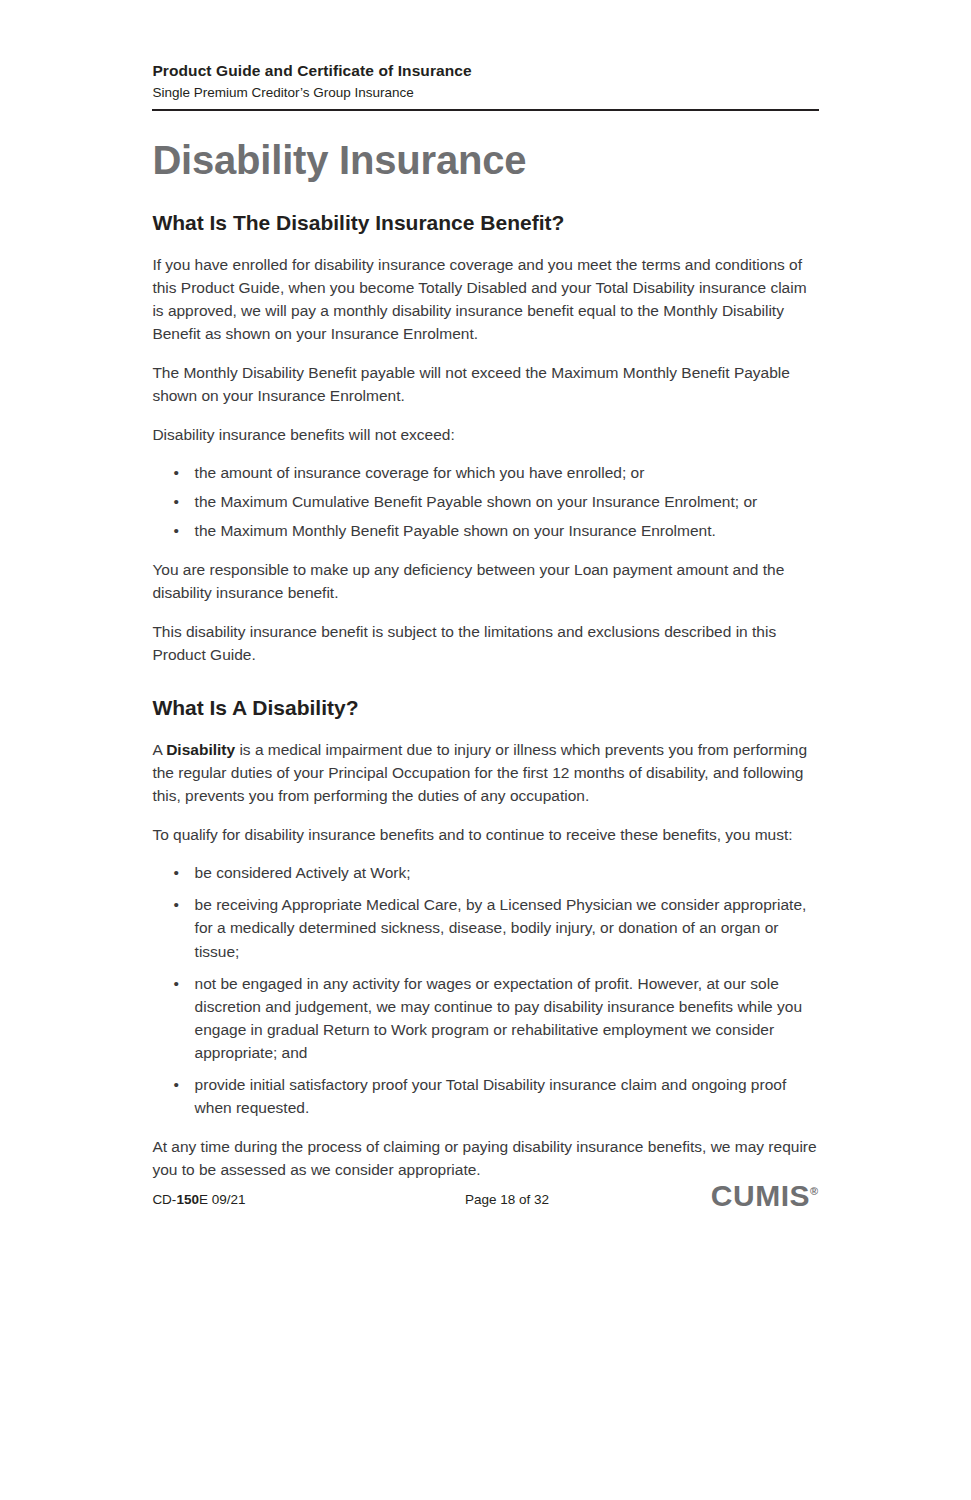Product Guide and Certificate of Insurance
Single Premium Creditor’s Group Insurance
Disability Insurance
What Is The Disability Insurance Benefit?
If you have enrolled for disability insurance coverage and you meet the terms and conditions of this Product Guide, when you become Totally Disabled and your Total Disability insurance claim is approved, we will pay a monthly disability insurance benefit equal to the Monthly Disability Benefit as shown on your Insurance Enrolment.
The Monthly Disability Benefit payable will not exceed the Maximum Monthly Benefit Payable shown on your Insurance Enrolment.
Disability insurance benefits will not exceed:
the amount of insurance coverage for which you have enrolled; or
the Maximum Cumulative Benefit Payable shown on your Insurance Enrolment; or
the Maximum Monthly Benefit Payable shown on your Insurance Enrolment.
You are responsible to make up any deficiency between your Loan payment amount and the disability insurance benefit.
This disability insurance benefit is subject to the limitations and exclusions described in this Product Guide.
What Is A Disability?
A Disability is a medical impairment due to injury or illness which prevents you from performing the regular duties of your Principal Occupation for the first 12 months of disability, and following this, prevents you from performing the duties of any occupation.
To qualify for disability insurance benefits and to continue to receive these benefits, you must:
be considered Actively at Work;
be receiving Appropriate Medical Care, by a Licensed Physician we consider appropriate, for a medically determined sickness, disease, bodily injury, or donation of an organ or tissue;
not be engaged in any activity for wages or expectation of profit. However, at our sole discretion and judgement, we may continue to pay disability insurance benefits while you engage in gradual Return to Work program or rehabilitative employment we consider appropriate; and
provide initial satisfactory proof your Total Disability insurance claim and ongoing proof when requested.
At any time during the process of claiming or paying disability insurance benefits, we may require you to be assessed as we consider appropriate.
CD-150 E 09/21
Page 18 of 32
CUMIS®